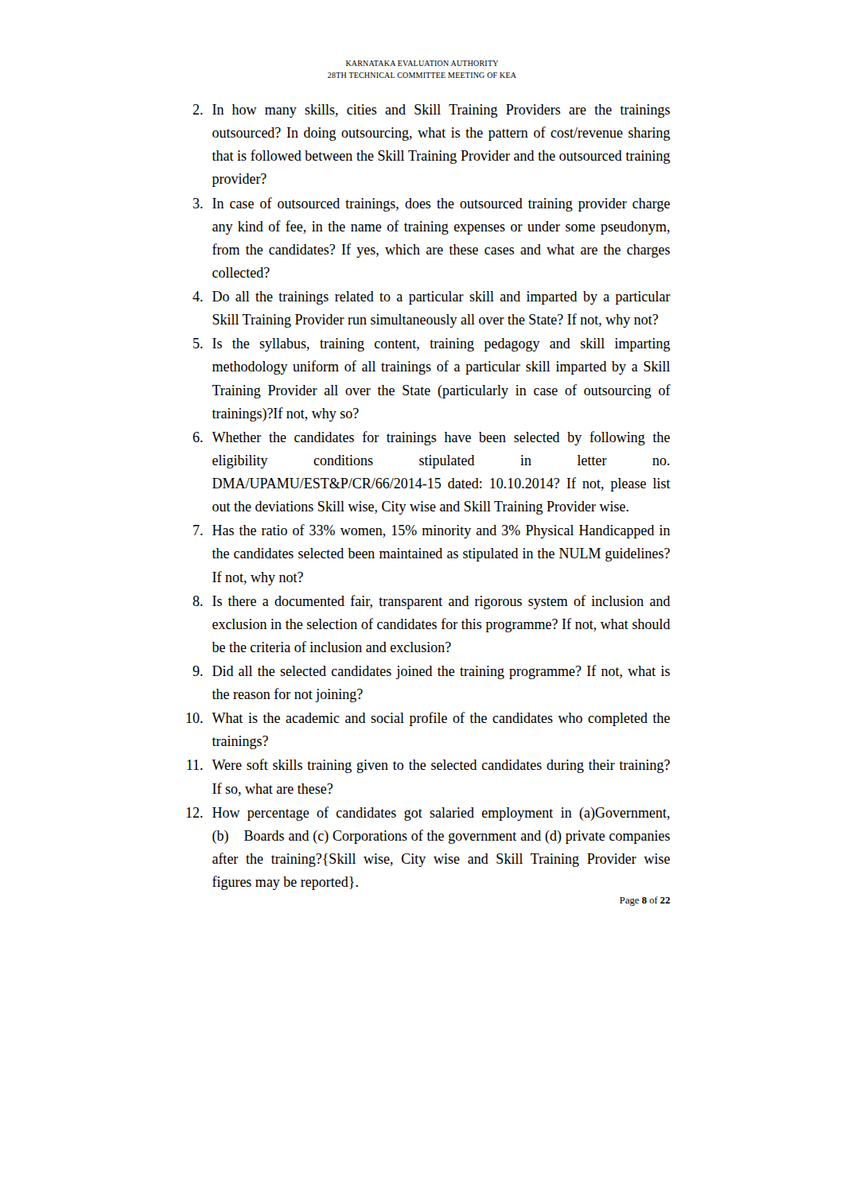Karnataka Evaluation Authority 28th Technical Committee Meeting of KEA
In how many skills, cities and Skill Training Providers are the trainings outsourced? In doing outsourcing, what is the pattern of cost/revenue sharing that is followed between the Skill Training Provider and the outsourced training provider?
In case of outsourced trainings, does the outsourced training provider charge any kind of fee, in the name of training expenses or under some pseudonym, from the candidates? If yes, which are these cases and what are the charges collected?
Do all the trainings related to a particular skill and imparted by a particular Skill Training Provider run simultaneously all over the State? If not, why not?
Is the syllabus, training content, training pedagogy and skill imparting methodology uniform of all trainings of a particular skill imparted by a Skill Training Provider all over the State (particularly in case of outsourcing of trainings)?If not, why so?
Whether the candidates for trainings have been selected by following the eligibility conditions stipulated in letter no. DMA/UPAMU/EST&P/CR/66/2014-15 dated: 10.10.2014? If not, please list out the deviations Skill wise, City wise and Skill Training Provider wise.
Has the ratio of 33% women, 15% minority and 3% Physical Handicapped in the candidates selected been maintained as stipulated in the NULM guidelines? If not, why not?
Is there a documented fair, transparent and rigorous system of inclusion and exclusion in the selection of candidates for this programme? If not, what should be the criteria of inclusion and exclusion?
Did all the selected candidates joined the training programme? If not, what is the reason for not joining?
What is the academic and social profile of the candidates who completed the trainings?
Were soft skills training given to the selected candidates during their training? If so, what are these?
How percentage of candidates got salaried employment in (a)Government, (b) Boards and (c) Corporations of the government and (d) private companies after the training?{Skill wise, City wise and Skill Training Provider wise figures may be reported}.
Page 8 of 22